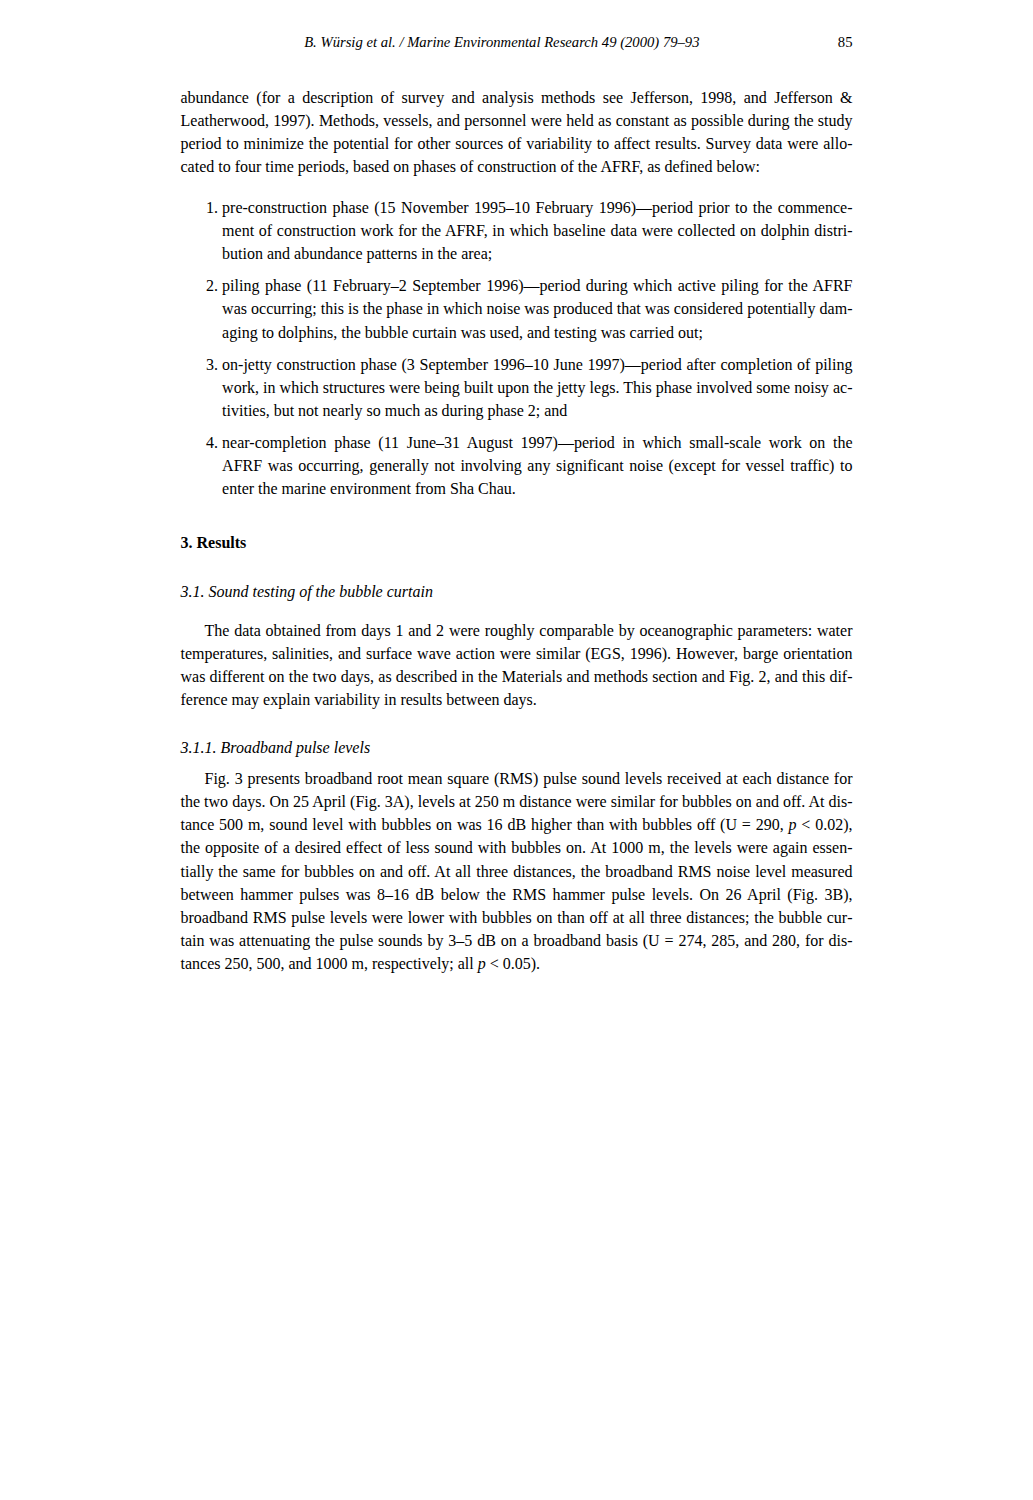B. Würsig et al. / Marine Environmental Research 49 (2000) 79–93 85
abundance (for a description of survey and analysis methods see Jefferson, 1998, and Jefferson & Leatherwood, 1997). Methods, vessels, and personnel were held as constant as possible during the study period to minimize the potential for other sources of variability to affect results. Survey data were allocated to four time periods, based on phases of construction of the AFRF, as defined below:
pre-construction phase (15 November 1995–10 February 1996)—period prior to the commencement of construction work for the AFRF, in which baseline data were collected on dolphin distribution and abundance patterns in the area;
piling phase (11 February–2 September 1996)—period during which active piling for the AFRF was occurring; this is the phase in which noise was produced that was considered potentially damaging to dolphins, the bubble curtain was used, and testing was carried out;
on-jetty construction phase (3 September 1996–10 June 1997)—period after completion of piling work, in which structures were being built upon the jetty legs. This phase involved some noisy activities, but not nearly so much as during phase 2; and
near-completion phase (11 June–31 August 1997)—period in which small-scale work on the AFRF was occurring, generally not involving any significant noise (except for vessel traffic) to enter the marine environment from Sha Chau.
3. Results
3.1. Sound testing of the bubble curtain
The data obtained from days 1 and 2 were roughly comparable by oceanographic parameters: water temperatures, salinities, and surface wave action were similar (EGS, 1996). However, barge orientation was different on the two days, as described in the Materials and methods section and Fig. 2, and this difference may explain variability in results between days.
3.1.1. Broadband pulse levels
Fig. 3 presents broadband root mean square (RMS) pulse sound levels received at each distance for the two days. On 25 April (Fig. 3A), levels at 250 m distance were similar for bubbles on and off. At distance 500 m, sound level with bubbles on was 16 dB higher than with bubbles off (U = 290, p < 0.02), the opposite of a desired effect of less sound with bubbles on. At 1000 m, the levels were again essentially the same for bubbles on and off. At all three distances, the broadband RMS noise level measured between hammer pulses was 8–16 dB below the RMS hammer pulse levels. On 26 April (Fig. 3B), broadband RMS pulse levels were lower with bubbles on than off at all three distances; the bubble curtain was attenuating the pulse sounds by 3–5 dB on a broadband basis (U = 274, 285, and 280, for distances 250, 500, and 1000 m, respectively; all p < 0.05).